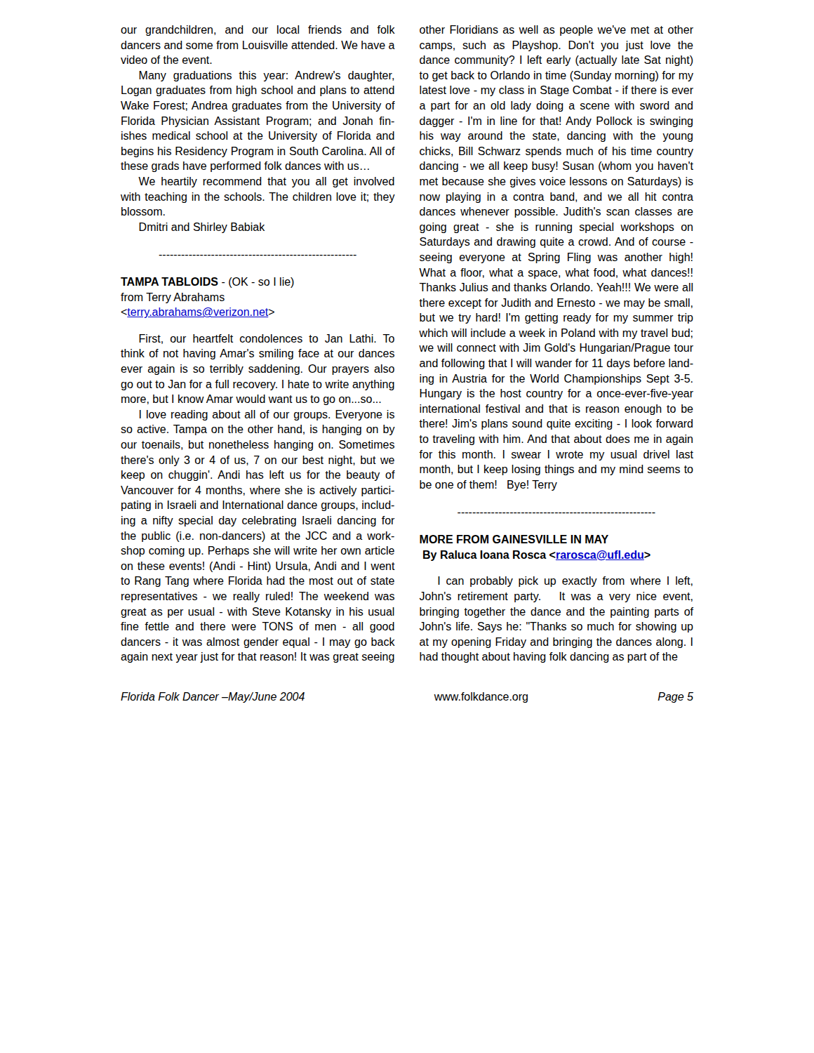our grandchildren, and our local friends and folk dancers and some from Louisville attended. We have a video of the event.
Many graduations this year: Andrew's daughter, Logan graduates from high school and plans to attend Wake Forest; Andrea graduates from the University of Florida Physician Assistant Program; and Jonah finishes medical school at the University of Florida and begins his Residency Program in South Carolina. All of these grads have performed folk dances with us…
We heartily recommend that you all get involved with teaching in the schools. The children love it; they blossom.
Dmitri and Shirley Babiak
-----------------------------------------------------
TAMPA TABLOIDS
- (OK - so I lie)
from Terry Abrahams
<terry.abrahams@verizon.net>
First, our heartfelt condolences to Jan Lathi. To think of not having Amar's smiling face at our dances ever again is so terribly saddening. Our prayers also go out to Jan for a full recovery. I hate to write anything more, but I know Amar would want us to go on...so...
I love reading about all of our groups. Everyone is so active. Tampa on the other hand, is hanging on by our toenails, but nonetheless hanging on. Sometimes there's only 3 or 4 of us, 7 on our best night, but we keep on chuggin'. Andi has left us for the beauty of Vancouver for 4 months, where she is actively participating in Israeli and International dance groups, including a nifty special day celebrating Israeli dancing for the public (i.e. non-dancers) at the JCC and a workshop coming up. Perhaps she will write her own article on these events! (Andi - Hint) Ursula, Andi and I went to Rang Tang where Florida had the most out of state representatives - we really ruled! The weekend was great as per usual - with Steve Kotansky in his usual fine fettle and there were TONS of men - all good dancers - it was almost gender equal - I may go back again next year just for that reason! It was great seeing other Floridians as well as people we've met at other camps, such as Playshop. Don't you just love the dance community? I left early (actually late Sat night) to get back to Orlando in time (Sunday morning) for my latest love - my class in Stage Combat - if there is ever a part for an old lady doing a scene with sword and dagger - I'm in line for that! Andy Pollock is swinging his way around the state, dancing with the young chicks, Bill Schwarz spends much of his time country dancing - we all keep busy! Susan (whom you haven't met because she gives voice lessons on Saturdays) is now playing in a contra band, and we all hit contra dances whenever possible. Judith's scan classes are going great - she is running special workshops on Saturdays and drawing quite a crowd. And of course - seeing everyone at Spring Fling was another high! What a floor, what a space, what food, what dances!! Thanks Julius and thanks Orlando. Yeah!!! We were all there except for Judith and Ernesto - we may be small, but we try hard! I'm getting ready for my summer trip which will include a week in Poland with my travel bud; we will connect with Jim Gold's Hungarian/Prague tour and following that I will wander for 11 days before landing in Austria for the World Championships Sept 3-5. Hungary is the host country for a once-ever-five-year international festival and that is reason enough to be there! Jim's plans sound quite exciting - I look forward to traveling with him. And that about does me in again for this month. I swear I wrote my usual drivel last month, but I keep losing things and my mind seems to be one of them! Bye! Terry
-----------------------------------------------------
MORE FROM GAINESVILLE IN MAY
By Raluca Ioana Rosca <rarosca@ufl.edu>
I can probably pick up exactly from where I left, John's retirement party. It was a very nice event, bringing together the dance and the painting parts of John's life. Says he: "Thanks so much for showing up at my opening Friday and bringing the dances along. I had thought about having folk dancing as part of the
Florida Folk Dancer –May/June 2004 www.folkdance.org Page 5